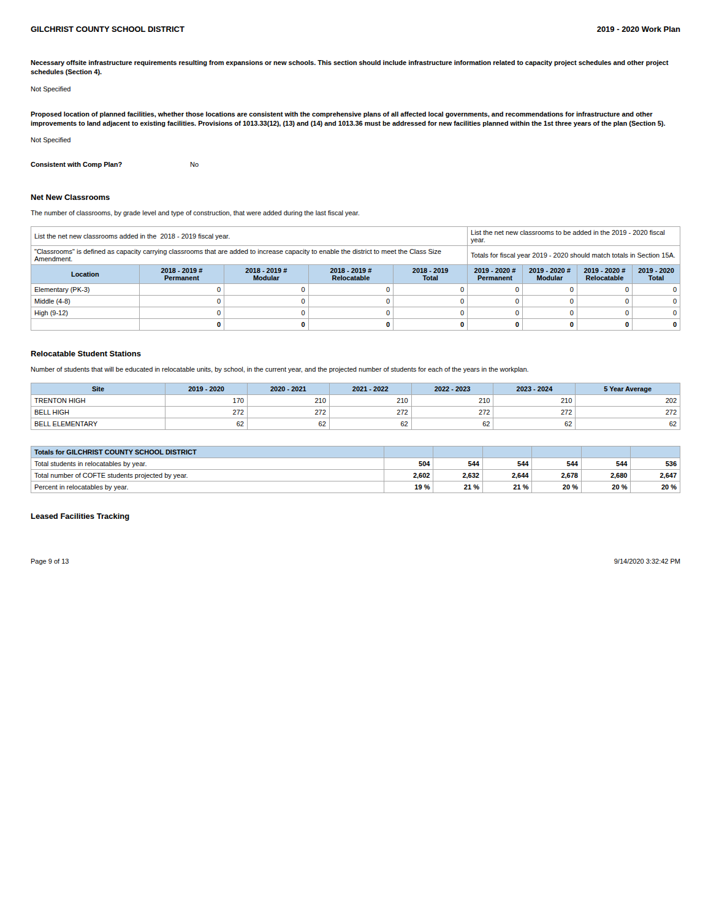GILCHRIST COUNTY SCHOOL DISTRICT
2019 - 2020 Work Plan
Necessary offsite infrastructure requirements resulting from expansions or new schools. This section should include infrastructure information related to capacity project schedules and other project schedules (Section 4).
Not Specified
Proposed location of planned facilities, whether those locations are consistent with the comprehensive plans of all affected local governments, and recommendations for infrastructure and other improvements to land adjacent to existing facilities. Provisions of 1013.33(12), (13) and (14) and 1013.36 must be addressed for new facilities planned within the 1st three years of the plan (Section 5).
Not Specified
Consistent with Comp Plan?
No
Net New Classrooms
The number of classrooms, by grade level and type of construction, that were added during the last fiscal year.
| List the net new classrooms added in the 2018 - 2019 fiscal year. | List the net new classrooms to be added in the 2019 - 2020 fiscal year. |
| --- | --- |
| "Classrooms" is defined as capacity carrying classrooms that are added to increase capacity to enable the district to meet the Class Size Amendment. | Totals for fiscal year 2019 - 2020 should match totals in Section 15A. |
| Location | 2018 - 2019 # Permanent | 2018 - 2019 # Modular | 2018 - 2019 # Relocatable | 2018 - 2019 Total | 2019 - 2020 # Permanent | 2019 - 2020 # Modular | 2019 - 2020 # Relocatable | 2019 - 2020 Total |
| Elementary (PK-3) | 0 | 0 | 0 | 0 | 0 | 0 | 0 | 0 |
| Middle (4-8) | 0 | 0 | 0 | 0 | 0 | 0 | 0 | 0 |
| High (9-12) | 0 | 0 | 0 | 0 | 0 | 0 | 0 | 0 |
| | 0 | 0 | 0 | 0 | 0 | 0 | 0 | 0 |
Relocatable Student Stations
Number of students that will be educated in relocatable units, by school, in the current year, and the projected number of students for each of the years in the workplan.
| Site | 2019 - 2020 | 2020 - 2021 | 2021 - 2022 | 2022 - 2023 | 2023 - 2024 | 5 Year Average |
| --- | --- | --- | --- | --- | --- | --- |
| TRENTON HIGH | 170 | 210 | 210 | 210 | 210 | 202 |
| BELL HIGH | 272 | 272 | 272 | 272 | 272 | 272 |
| BELL ELEMENTARY | 62 | 62 | 62 | 62 | 62 | 62 |
| Totals for GILCHRIST COUNTY SCHOOL DISTRICT | | | | | | |
| Total students in relocatables by year. | 504 | 544 | 544 | 544 | 544 | 536 |
| Total number of COFTE students projected by year. | 2,602 | 2,632 | 2,644 | 2,678 | 2,680 | 2,647 |
| Percent in relocatables by year. | 19 % | 21 % | 21 % | 20 % | 20 % | 20 % |
Leased Facilities Tracking
Page 9 of 13
9/14/2020 3:32:42 PM